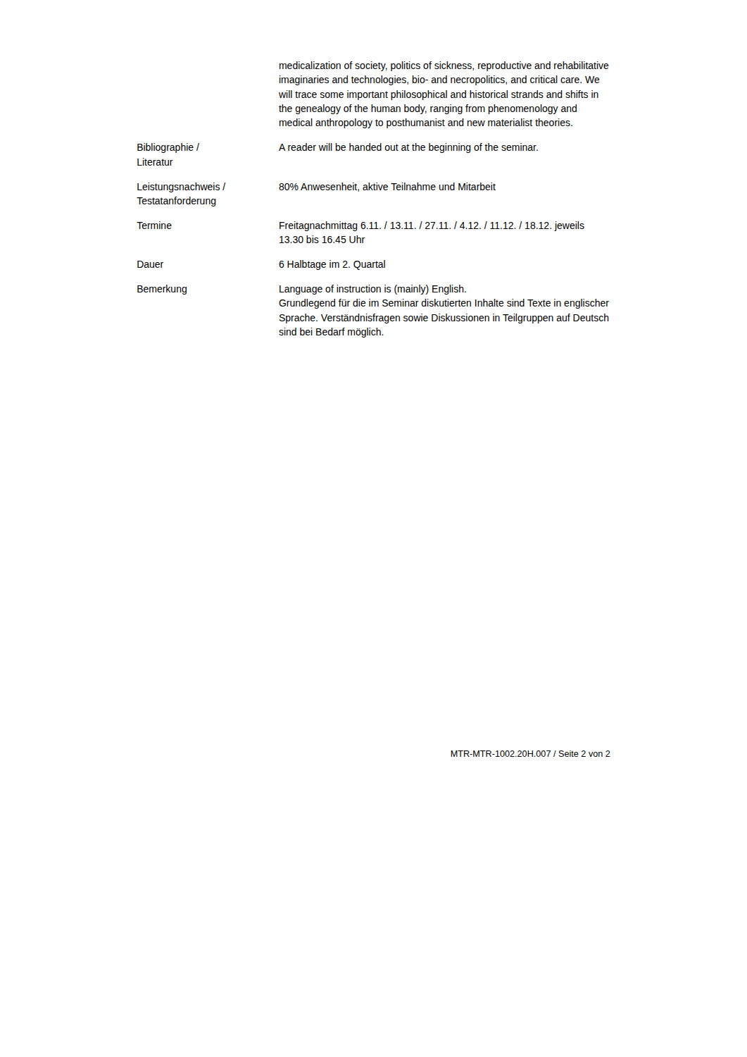| | medicalization of society, politics of sickness, reproductive and rehabilitative imaginaries and technologies, bio- and necropolitics, and critical care. We will trace some important philosophical and historical strands and shifts in the genealogy of the human body, ranging from phenomenology and medical anthropology to posthumanist and new materialist theories. |
| Bibliographie / Literatur | A reader will be handed out at the beginning of the seminar. |
| Leistungsnachweis / Testatanforderung | 80% Anwesenheit, aktive Teilnahme und Mitarbeit |
| Termine | Freitagnachmittag 6.11. / 13.11. / 27.11. / 4.12. / 11.12. / 18.12. jeweils 13.30 bis 16.45 Uhr |
| Dauer | 6 Halbtage im 2. Quartal |
| Bemerkung | Language of instruction is (mainly) English. Grundlegend für die im Seminar diskutierten Inhalte sind Texte in englischer Sprache. Verständnisfragen sowie Diskussionen in Teilgruppen auf Deutsch sind bei Bedarf möglich. |
MTR-MTR-1002.20H.007 / Seite 2 von 2